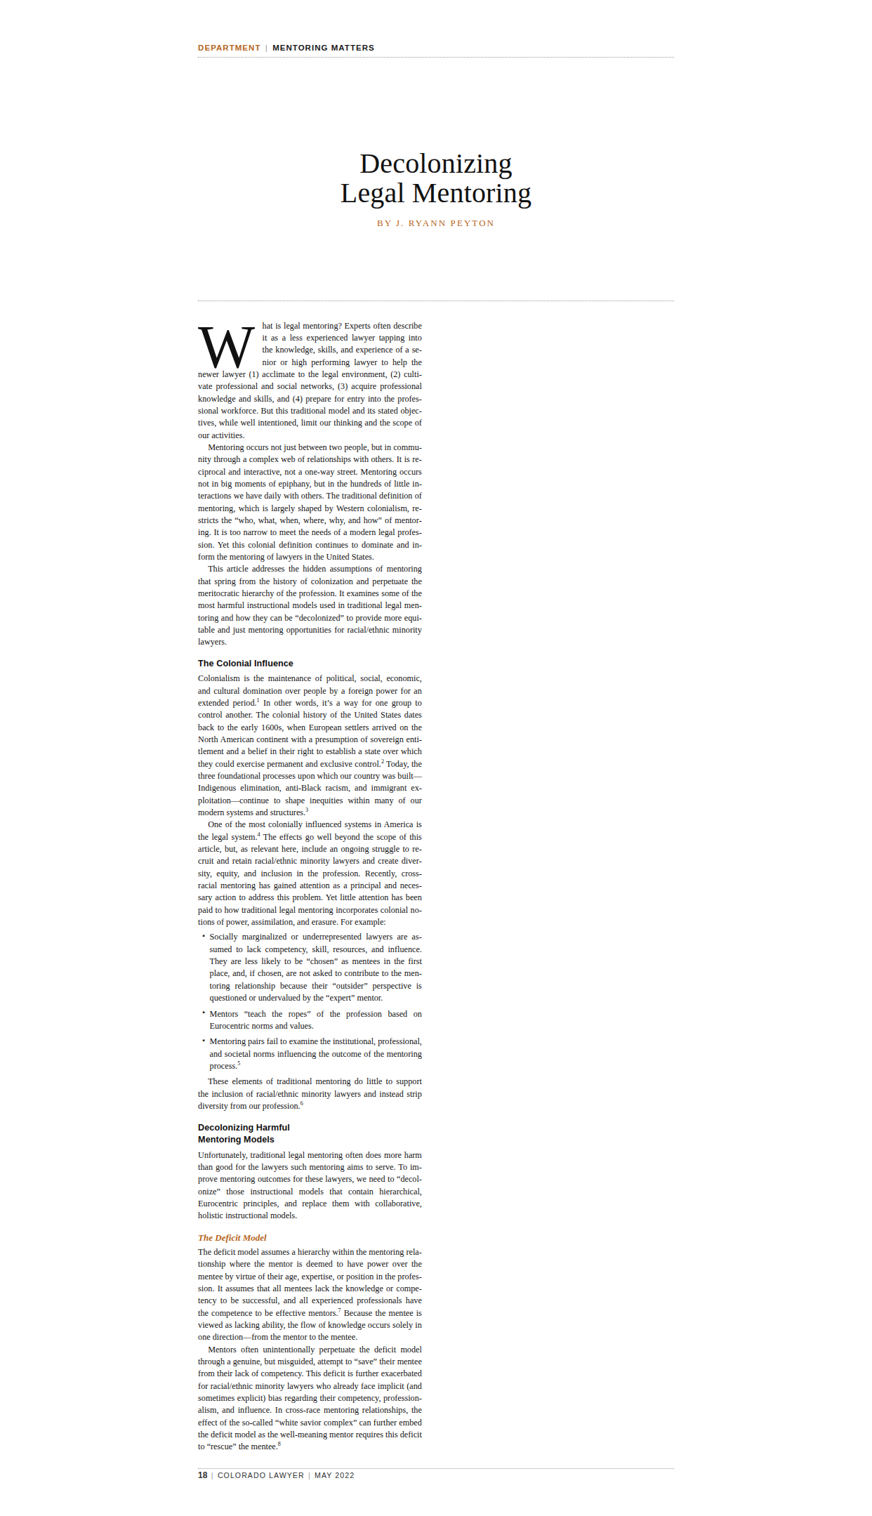Department | Mentoring Matters
Decolonizing
Legal Mentoring
by J. Ryann Peyton
What is legal mentoring? Experts often describe it as a less experienced lawyer tapping into the knowledge, skills, and experience of a senior or high performing lawyer to help the newer lawyer (1) acclimate to the legal environment, (2) cultivate professional and social networks, (3) acquire professional knowledge and skills, and (4) prepare for entry into the professional workforce. But this traditional model and its stated objectives, while well intentioned, limit our thinking and the scope of our activities.
Mentoring occurs not just between two people, but in community through a complex web of relationships with others. It is reciprocal and interactive, not a one-way street. Mentoring occurs not in big moments of epiphany, but in the hundreds of little interactions we have daily with others. The traditional definition of mentoring, which is largely shaped by Western colonialism, restricts the “who, what, when, where, why, and how” of mentoring. It is too narrow to meet the needs of a modern legal profession. Yet this colonial definition continues to dominate and inform the mentoring of lawyers in the United States.
This article addresses the hidden assumptions of mentoring that spring from the history of colonization and perpetuate the meritocratic hierarchy of the profession. It examines some of the most harmful instructional models used in traditional legal mentoring and how they can be “decolonized” to provide more equitable and just mentoring opportunities for racial/ethnic minority lawyers.
The Colonial Influence
Colonialism is the maintenance of political, social, economic, and cultural domination over people by a foreign power for an extended period.1 In other words, it’s a way for one group to control another. The colonial history of the United States dates back to the early 1600s, when European settlers arrived on the North American continent with a presumption of sovereign entitlement and a belief in their right to establish a state over which they could exercise permanent and exclusive control.2 Today, the three foundational processes upon which our country was built—Indigenous elimination, anti-Black racism, and immigrant exploitation—continue to shape inequities within many of our modern systems and structures.3
One of the most colonially influenced systems in America is the legal system.4 The effects go well beyond the scope of this article, but, as relevant here, include an ongoing struggle to recruit and retain racial/ethnic minority lawyers and create diversity, equity, and inclusion in the profession. Recently, cross-racial mentoring has gained attention as a principal and necessary action to address this problem. Yet little attention has been paid to how traditional legal mentoring incorporates colonial notions of power, assimilation, and erasure. For example:
Socially marginalized or underrepresented lawyers are assumed to lack competency, skill, resources, and influence. They are less likely to be “chosen” as mentees in the first place, and, if chosen, are not asked to contribute to the mentoring relationship because their “outsider” perspective is questioned or undervalued by the “expert” mentor.
Mentors “teach the ropes” of the profession based on Eurocentric norms and values.
Mentoring pairs fail to examine the institutional, professional, and societal norms influencing the outcome of the mentoring process.5
These elements of traditional mentoring do little to support the inclusion of racial/ethnic minority lawyers and instead strip diversity from our profession.6
Decolonizing Harmful
Mentoring Models
Unfortunately, traditional legal mentoring often does more harm than good for the lawyers such mentoring aims to serve. To improve mentoring outcomes for these lawyers, we need to “decolonize” those instructional models that contain hierarchical, Eurocentric principles, and replace them with collaborative, holistic instructional models.
The Deficit Model
The deficit model assumes a hierarchy within the mentoring relationship where the mentor is deemed to have power over the mentee by virtue of their age, expertise, or position in the profession. It assumes that all mentees lack the knowledge or competency to be successful, and all experienced professionals have the competence to be effective mentors.7 Because the mentee is viewed as lacking ability, the flow of knowledge occurs solely in one direction—from the mentor to the mentee.
Mentors often unintentionally perpetuate the deficit model through a genuine, but misguided, attempt to “save” their mentee from their lack of competency. This deficit is further exacerbated for racial/ethnic minority lawyers who already face implicit (and sometimes explicit) bias regarding their competency, professionalism, and influence. In cross-race mentoring relationships, the effect of the so-called “white savior complex” can further embed the deficit model as the well-meaning mentor requires this deficit to “rescue” the mentee.8
18 | Colorado Lawyer | May 2022